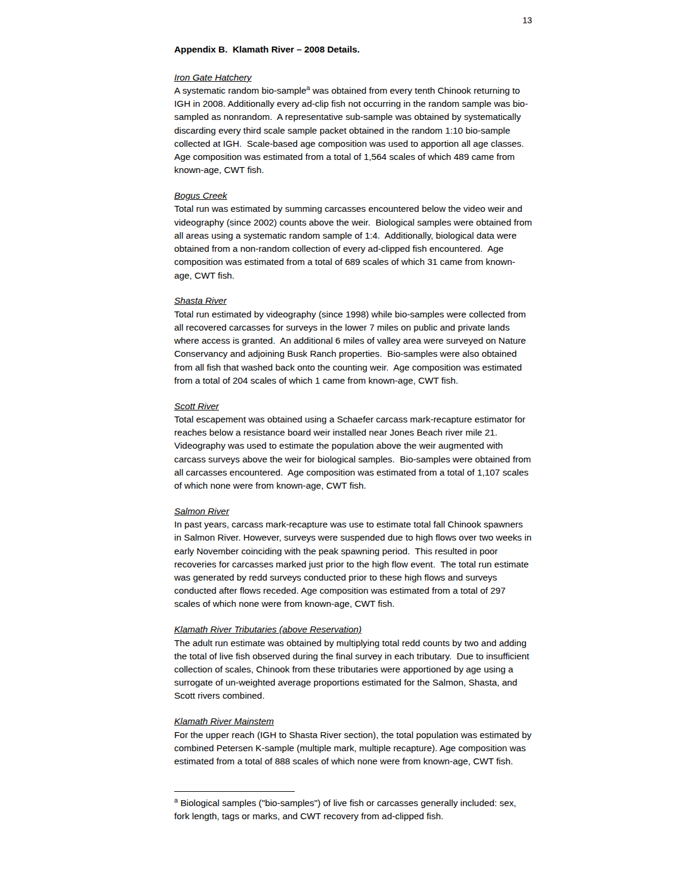13
Appendix B. Klamath River – 2008 Details.
Iron Gate Hatchery
A systematic random bio-samplea was obtained from every tenth Chinook returning to IGH in 2008. Additionally every ad-clip fish not occurring in the random sample was bio-sampled as nonrandom. A representative sub-sample was obtained by systematically discarding every third scale sample packet obtained in the random 1:10 bio-sample collected at IGH. Scale-based age composition was used to apportion all age classes. Age composition was estimated from a total of 1,564 scales of which 489 came from known-age, CWT fish.
Bogus Creek
Total run was estimated by summing carcasses encountered below the video weir and videography (since 2002) counts above the weir. Biological samples were obtained from all areas using a systematic random sample of 1:4. Additionally, biological data were obtained from a non-random collection of every ad-clipped fish encountered. Age composition was estimated from a total of 689 scales of which 31 came from known-age, CWT fish.
Shasta River
Total run estimated by videography (since 1998) while bio-samples were collected from all recovered carcasses for surveys in the lower 7 miles on public and private lands where access is granted. An additional 6 miles of valley area were surveyed on Nature Conservancy and adjoining Busk Ranch properties. Bio-samples were also obtained from all fish that washed back onto the counting weir. Age composition was estimated from a total of 204 scales of which 1 came from known-age, CWT fish.
Scott River
Total escapement was obtained using a Schaefer carcass mark-recapture estimator for reaches below a resistance board weir installed near Jones Beach river mile 21. Videography was used to estimate the population above the weir augmented with carcass surveys above the weir for biological samples. Bio-samples were obtained from all carcasses encountered. Age composition was estimated from a total of 1,107 scales of which none were from known-age, CWT fish.
Salmon River
In past years, carcass mark-recapture was use to estimate total fall Chinook spawners in Salmon River. However, surveys were suspended due to high flows over two weeks in early November coinciding with the peak spawning period. This resulted in poor recoveries for carcasses marked just prior to the high flow event. The total run estimate was generated by redd surveys conducted prior to these high flows and surveys conducted after flows receded. Age composition was estimated from a total of 297 scales of which none were from known-age, CWT fish.
Klamath River Tributaries (above Reservation)
The adult run estimate was obtained by multiplying total redd counts by two and adding the total of live fish observed during the final survey in each tributary. Due to insufficient collection of scales, Chinook from these tributaries were apportioned by age using a surrogate of un-weighted average proportions estimated for the Salmon, Shasta, and Scott rivers combined.
Klamath River Mainstem
For the upper reach (IGH to Shasta River section), the total population was estimated by combined Petersen K-sample (multiple mark, multiple recapture). Age composition was estimated from a total of 888 scales of which none were from known-age, CWT fish.
a Biological samples ("bio-samples") of live fish or carcasses generally included: sex, fork length, tags or marks, and CWT recovery from ad-clipped fish.